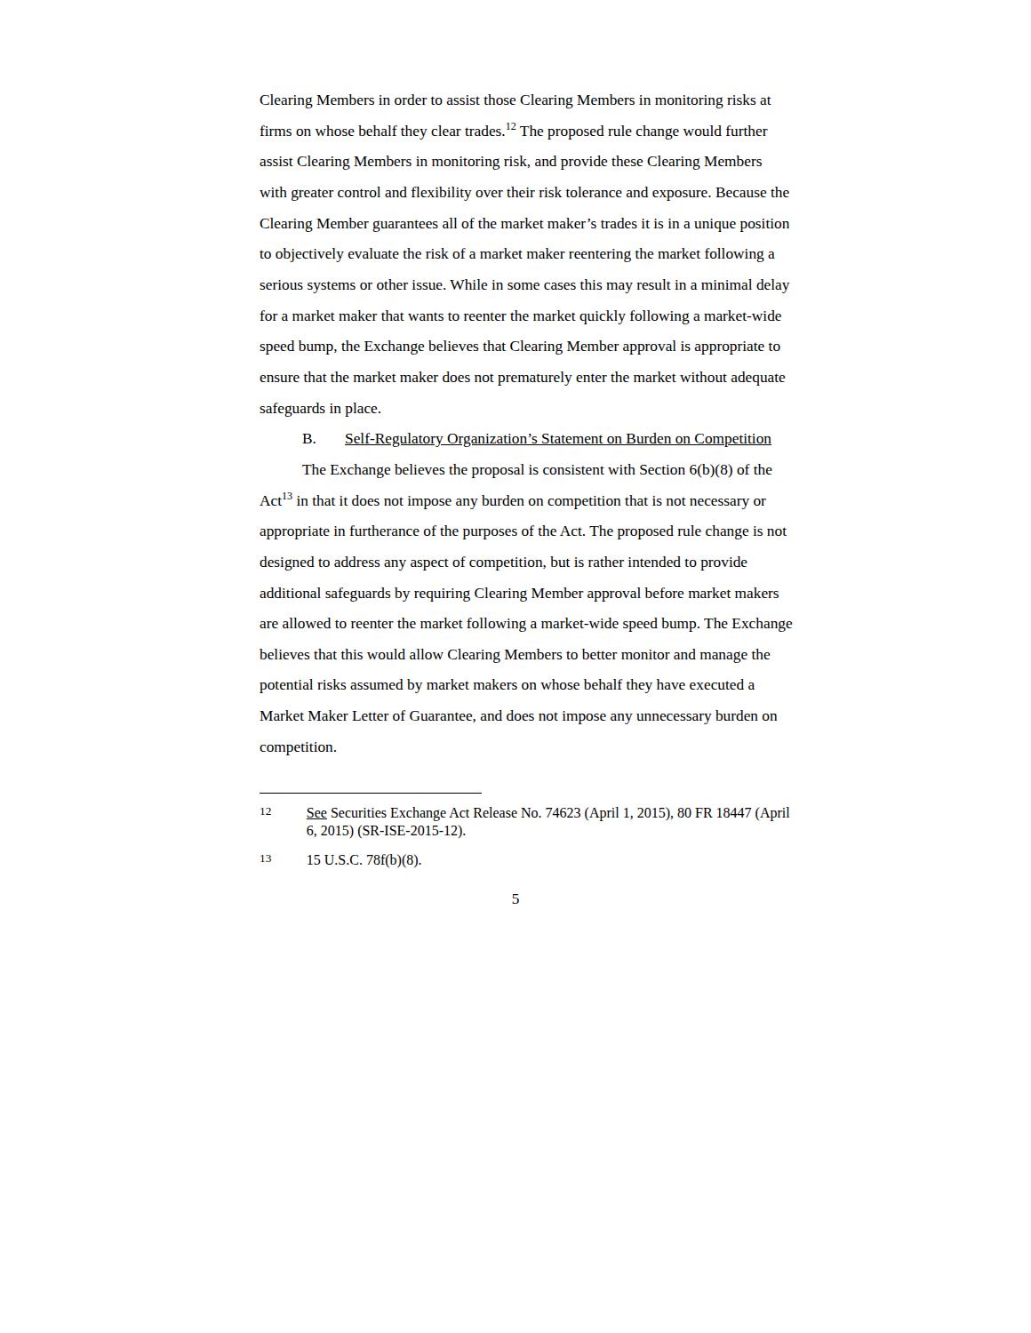Clearing Members in order to assist those Clearing Members in monitoring risks at firms on whose behalf they clear trades.12 The proposed rule change would further assist Clearing Members in monitoring risk, and provide these Clearing Members with greater control and flexibility over their risk tolerance and exposure. Because the Clearing Member guarantees all of the market maker’s trades it is in a unique position to objectively evaluate the risk of a market maker reentering the market following a serious systems or other issue. While in some cases this may result in a minimal delay for a market maker that wants to reenter the market quickly following a market-wide speed bump, the Exchange believes that Clearing Member approval is appropriate to ensure that the market maker does not prematurely enter the market without adequate safeguards in place.
B. Self-Regulatory Organization’s Statement on Burden on Competition
The Exchange believes the proposal is consistent with Section 6(b)(8) of the Act13 in that it does not impose any burden on competition that is not necessary or appropriate in furtherance of the purposes of the Act. The proposed rule change is not designed to address any aspect of competition, but is rather intended to provide additional safeguards by requiring Clearing Member approval before market makers are allowed to reenter the market following a market-wide speed bump. The Exchange believes that this would allow Clearing Members to better monitor and manage the potential risks assumed by market makers on whose behalf they have executed a Market Maker Letter of Guarantee, and does not impose any unnecessary burden on competition.
12
See Securities Exchange Act Release No. 74623 (April 1, 2015), 80 FR 18447 (April 6, 2015) (SR-ISE-2015-12).
13
15 U.S.C. 78f(b)(8).
5